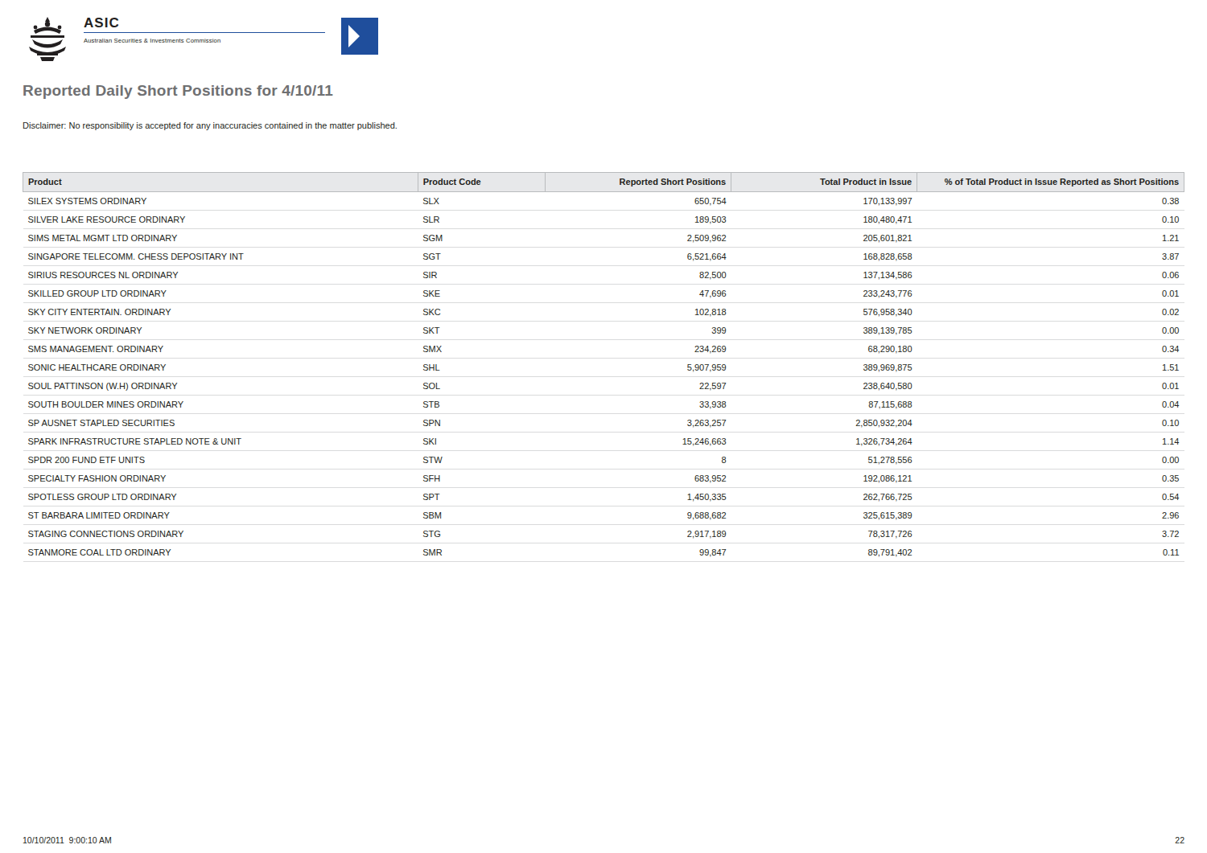ASIC
Australian Securities & Investments Commission
Reported Daily Short Positions for 4/10/11
Disclaimer: No responsibility is accepted for any inaccuracies contained in the matter published.
| Product | Product Code | Reported Short Positions | Total Product in Issue | % of Total Product in Issue Reported as Short Positions |
| --- | --- | --- | --- | --- |
| SILEX SYSTEMS ORDINARY | SLX | 650,754 | 170,133,997 | 0.38 |
| SILVER LAKE RESOURCE ORDINARY | SLR | 189,503 | 180,480,471 | 0.10 |
| SIMS METAL MGMT LTD ORDINARY | SGM | 2,509,962 | 205,601,821 | 1.21 |
| SINGAPORE TELECOMM. CHESS DEPOSITARY INT | SGT | 6,521,664 | 168,828,658 | 3.87 |
| SIRIUS RESOURCES NL ORDINARY | SIR | 82,500 | 137,134,586 | 0.06 |
| SKILLED GROUP LTD ORDINARY | SKE | 47,696 | 233,243,776 | 0.01 |
| SKY CITY ENTERTAIN. ORDINARY | SKC | 102,818 | 576,958,340 | 0.02 |
| SKY NETWORK ORDINARY | SKT | 399 | 389,139,785 | 0.00 |
| SMS MANAGEMENT. ORDINARY | SMX | 234,269 | 68,290,180 | 0.34 |
| SONIC HEALTHCARE ORDINARY | SHL | 5,907,959 | 389,969,875 | 1.51 |
| SOUL PATTINSON (W.H) ORDINARY | SOL | 22,597 | 238,640,580 | 0.01 |
| SOUTH BOULDER MINES ORDINARY | STB | 33,938 | 87,115,688 | 0.04 |
| SP AUSNET STAPLED SECURITIES | SPN | 3,263,257 | 2,850,932,204 | 0.10 |
| SPARK INFRASTRUCTURE STAPLED NOTE & UNIT | SKI | 15,246,663 | 1,326,734,264 | 1.14 |
| SPDR 200 FUND ETF UNITS | STW | 8 | 51,278,556 | 0.00 |
| SPECIALTY FASHION ORDINARY | SFH | 683,952 | 192,086,121 | 0.35 |
| SPOTLESS GROUP LTD ORDINARY | SPT | 1,450,335 | 262,766,725 | 0.54 |
| ST BARBARA LIMITED ORDINARY | SBM | 9,688,682 | 325,615,389 | 2.96 |
| STAGING CONNECTIONS ORDINARY | STG | 2,917,189 | 78,317,726 | 3.72 |
| STANMORE COAL LTD ORDINARY | SMR | 99,847 | 89,791,402 | 0.11 |
10/10/2011 9:00:10 AM
22